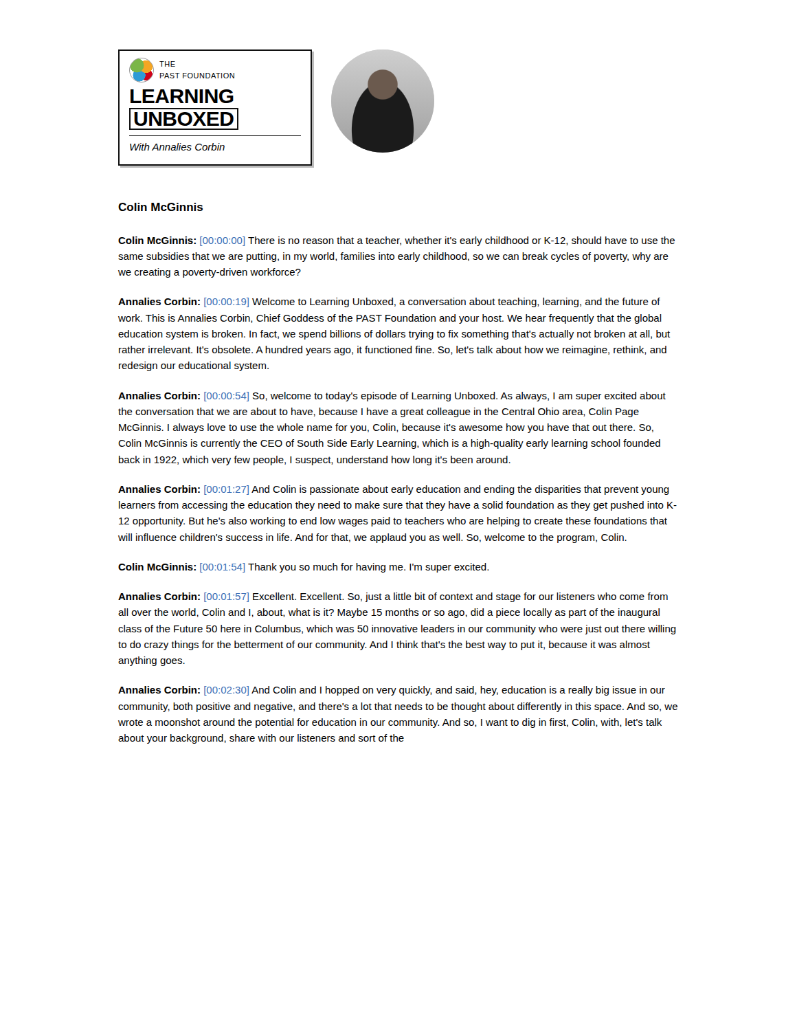The
Past Foundation
LEARNING
UNBOXED
With Annalies Corbin
Colin McGinnis
Colin McGinnis: [00:00:00] There is no reason that a teacher, whether it's early childhood or K-12, should have to use the same subsidies that we are putting, in my world, families into early childhood, so we can break cycles of poverty, why are we creating a poverty-driven workforce?
Annalies Corbin: [00:00:19] Welcome to Learning Unboxed, a conversation about teaching, learning, and the future of work. This is Annalies Corbin, Chief Goddess of the PAST Foundation and your host. We hear frequently that the global education system is broken. In fact, we spend billions of dollars trying to fix something that's actually not broken at all, but rather irrelevant. It's obsolete. A hundred years ago, it functioned fine. So, let's talk about how we reimagine, rethink, and redesign our educational system.
Annalies Corbin: [00:00:54] So, welcome to today's episode of Learning Unboxed. As always, I am super excited about the conversation that we are about to have, because I have a great colleague in the Central Ohio area, Colin Page McGinnis. I always love to use the whole name for you, Colin, because it's awesome how you have that out there. So, Colin McGinnis is currently the CEO of South Side Early Learning, which is a high-quality early learning school founded back in 1922, which very few people, I suspect, understand how long it's been around.
Annalies Corbin: [00:01:27] And Colin is passionate about early education and ending the disparities that prevent young learners from accessing the education they need to make sure that they have a solid foundation as they get pushed into K-12 opportunity. But he's also working to end low wages paid to teachers who are helping to create these foundations that will influence children's success in life. And for that, we applaud you as well. So, welcome to the program, Colin.
Colin McGinnis: [00:01:54] Thank you so much for having me. I'm super excited.
Annalies Corbin: [00:01:57] Excellent. Excellent. So, just a little bit of context and stage for our listeners who come from all over the world, Colin and I, about, what is it? Maybe 15 months or so ago, did a piece locally as part of the inaugural class of the Future 50 here in Columbus, which was 50 innovative leaders in our community who were just out there willing to do crazy things for the betterment of our community. And I think that's the best way to put it, because it was almost anything goes.
Annalies Corbin: [00:02:30] And Colin and I hopped on very quickly, and said, hey, education is a really big issue in our community, both positive and negative, and there's a lot that needs to be thought about differently in this space. And so, we wrote a moonshot around the potential for education in our community. And so, I want to dig in first, Colin, with, let's talk about your background, share with our listeners and sort of the